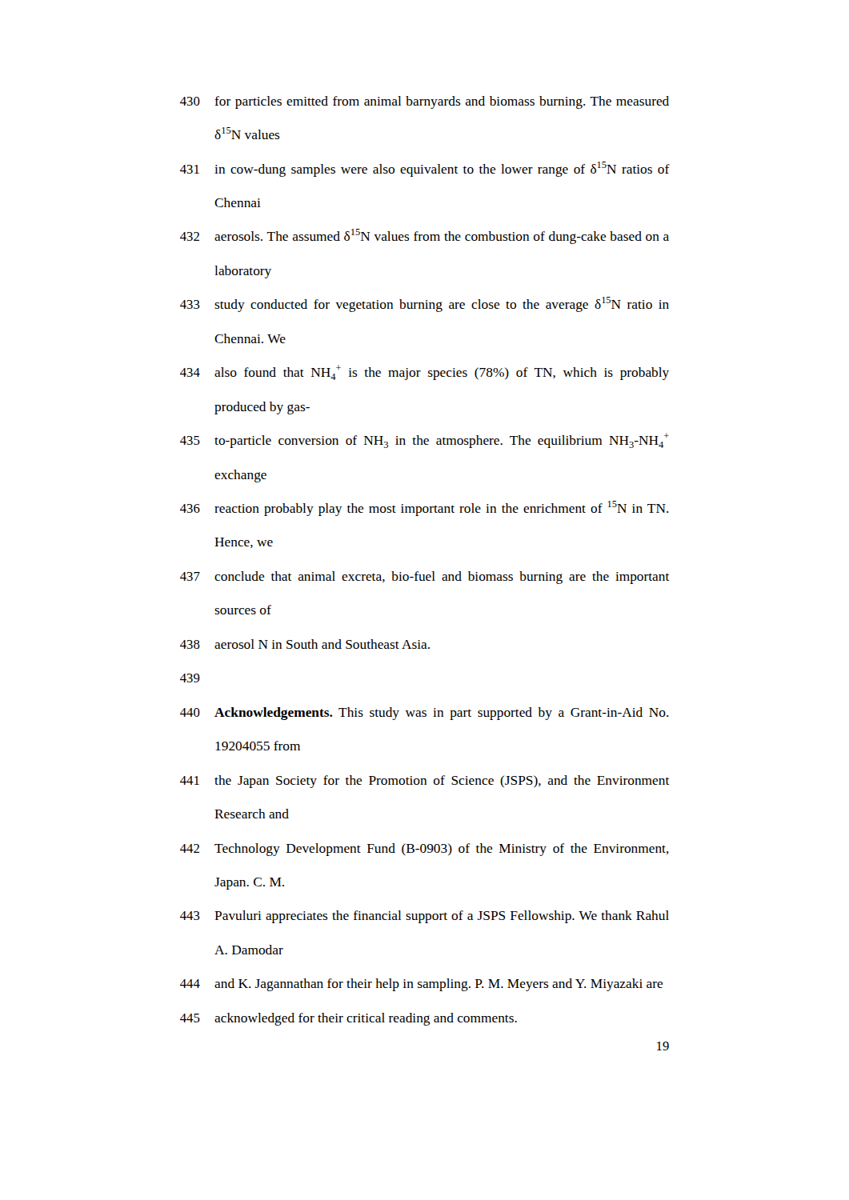430 for particles emitted from animal barnyards and biomass burning. The measured δ15N values
431 in cow-dung samples were also equivalent to the lower range of δ15N ratios of Chennai
432 aerosols. The assumed δ15N values from the combustion of dung-cake based on a laboratory
433 study conducted for vegetation burning are close to the average δ15N ratio in Chennai. We
434 also found that NH4+ is the major species (78%) of TN, which is probably produced by gas-
435 to-particle conversion of NH3 in the atmosphere. The equilibrium NH3-NH4+ exchange
436 reaction probably play the most important role in the enrichment of 15N in TN. Hence, we
437 conclude that animal excreta, bio-fuel and biomass burning are the important sources of
438 aerosol N in South and Southeast Asia.
439
440 Acknowledgements. This study was in part supported by a Grant-in-Aid No. 19204055 from
441 the Japan Society for the Promotion of Science (JSPS), and the Environment Research and
442 Technology Development Fund (B-0903) of the Ministry of the Environment, Japan. C. M.
443 Pavuluri appreciates the financial support of a JSPS Fellowship. We thank Rahul A. Damodar
444 and K. Jagannathan for their help in sampling. P. M. Meyers and Y. Miyazaki are
445 acknowledged for their critical reading and comments.
19